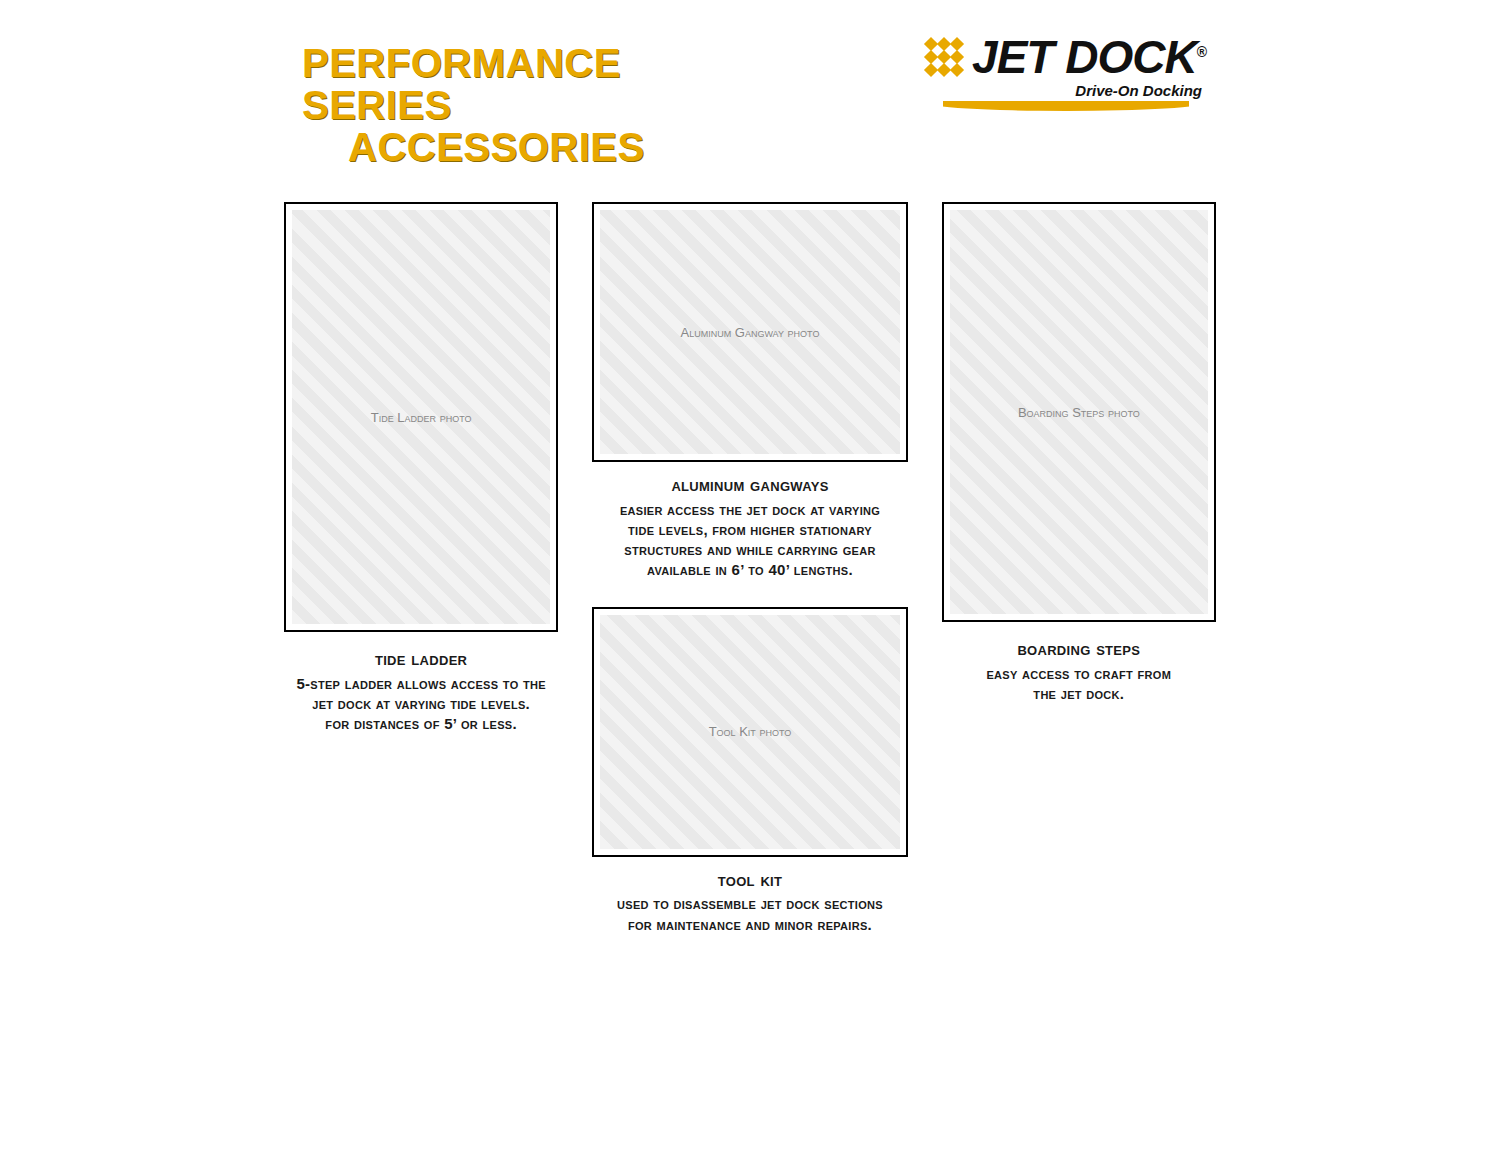Performance SeriesAccessories
JET DOCK®
Drive-On Docking
Tide Ladder photo
Tide Ladder 5-Step ladder allows access to the
Jet Dock at varying tide levels.
For distances of 5’ or less.
Aluminum Gangway photo
Aluminum Gangways Easier access the Jet Dock at varying
tide levels, from higher stationary
structures and while carrying gear
Available in 6’ to 40’ lengths.
Tool Kit photo
Tool Kit Used to disassemble Jet Dock sections
for maintenance and minor repairs.
Boarding Steps photo
Boarding Steps Easy access to craft from
the Jet Dock.